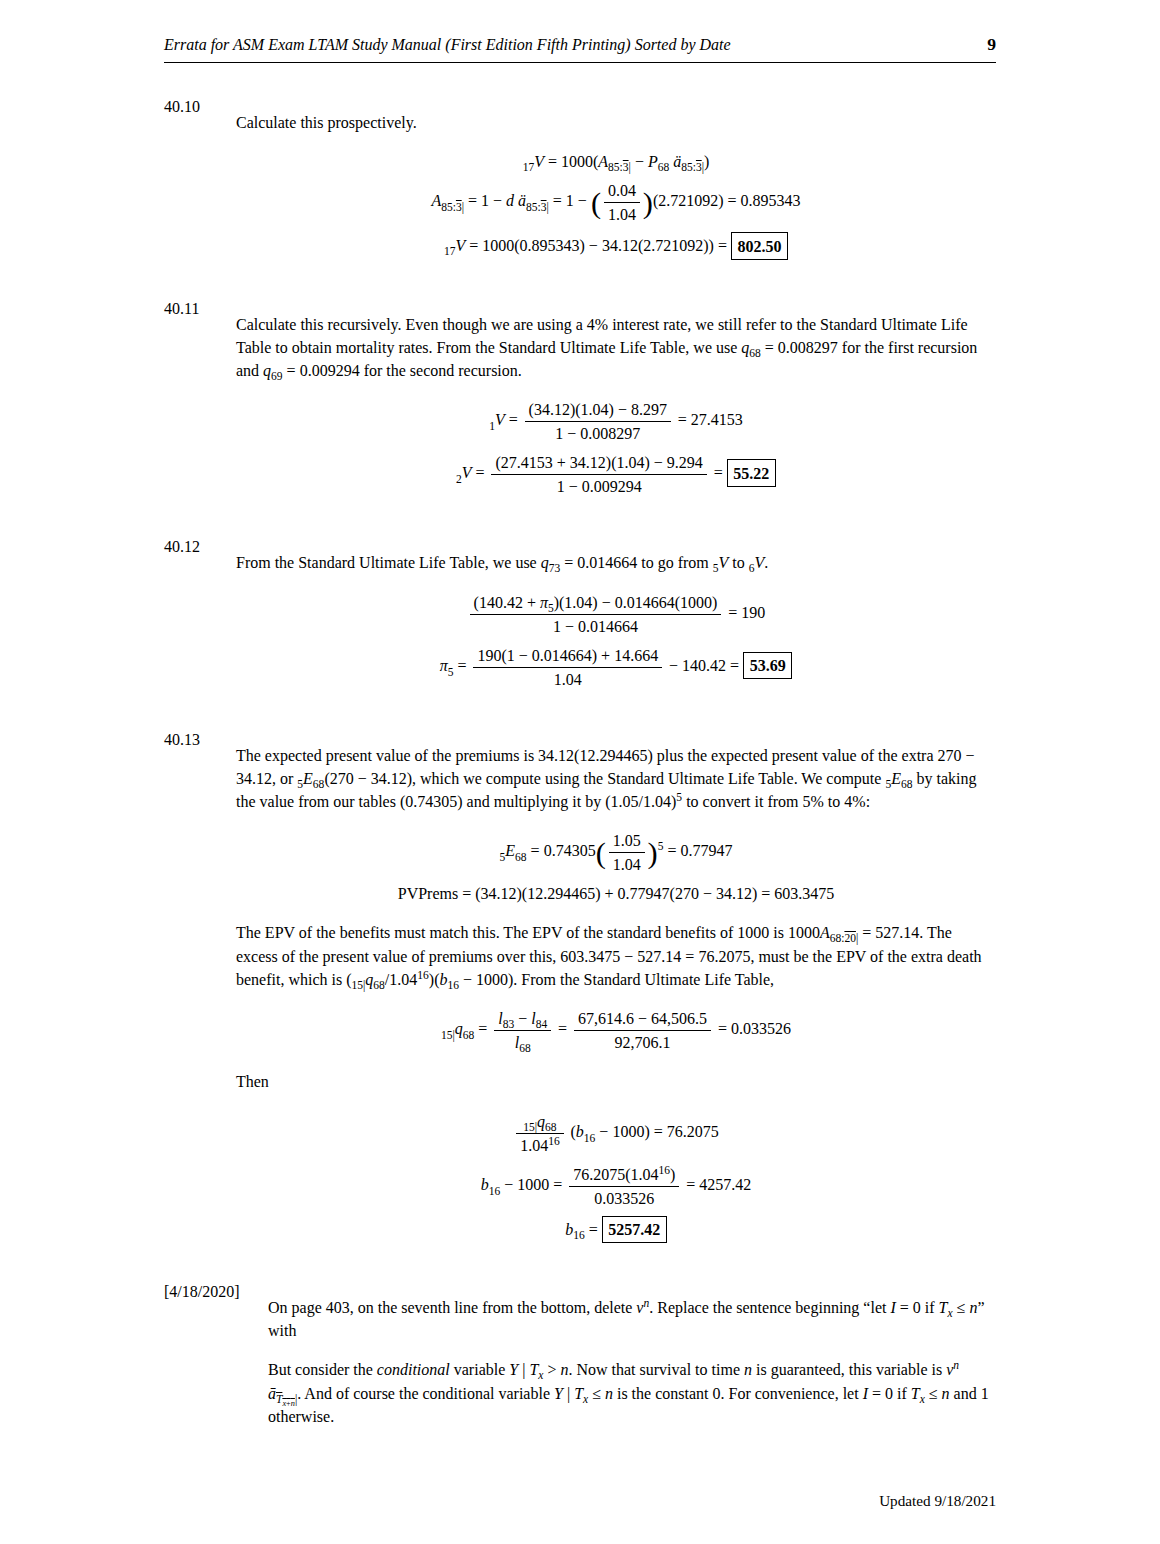Errata for ASM Exam LTAM Study Manual (First Edition Fifth Printing) Sorted by Date 9
40.10
Calculate this prospectively.
17 V = 1000(A85:3| − P68 ä85:3|)
A85:3| = 1 − d ä85:3| = 1 − (0.041.04)(2.721092) = 0.895343
17 V = 1000(0.895343) − 34.12(2.721092)) = 802.50
40.11
Calculate this recursively. Even though we are using a 4% interest rate, we still refer to the Standard Ultimate Life Table to obtain mortality rates. From the Standard Ultimate Life Table, we use q68 = 0.008297 for the first recursion and q69 = 0.009294 for the second recursion.
1 V = (34.12)(1.04) − 8.2971 − 0.008297 = 27.4153
2 V = (27.4153 + 34.12)(1.04) − 9.2941 − 0.009294 = 55.22
40.12
From the Standard Ultimate Life Table, we use q73 = 0.014664 to go from 5 V to 6 V.
(140.42 + π5)(1.04) − 0.014664(1000) 1 − 0.014664 = 190
π5 = 190(1 − 0.014664) + 14.6641.04 − 140.42 = 53.69
40.13
The expected present value of the premiums is 34.12(12.294465) plus the expected present value of the extra 270 − 34.12, or 5 E68(270 − 34.12), which we compute using the Standard Ultimate Life Table. We compute 5 E68 by taking the value from our tables (0.74305) and multiplying it by (1.05/1.04)5 to convert it from 5% to 4%:
5 E68 = 0.74305(1.051.04)5 = 0.77947
PVPrems = (34.12)(12.294465) + 0.77947(270 − 34.12) = 603.3475
The EPV of the benefits must match this. The EPV of the standard benefits of 1000 is 1000A68:20| = 527.14. The excess of the present value of premiums over this, 603.3475 − 527.14 = 76.2075, must be the EPV of the extra death benefit, which is (15|q68/1.0416)(b16 − 1000). From the Standard Ultimate Life Table,
15|q68 = l83 − l84 l68 = 67,614.6 − 64,506.592,706.1 = 0.033526
Then
15|q681.0416 (b16 − 1000) = 76.2075
b16 − 1000 = 76.2075(1.0416) 0.033526 = 4257.42
b16 = 5257.42
[4/18/2020]
On page 403, on the seventh line from the bottom, delete vn. Replace the sentence beginning “let I = 0 if Tx ≤ n” with
But consider the conditional variable Y | Tx > n. Now that survival to time n is guaranteed, this variable is vn āTx+n|. And of course the conditional variable Y | Tx ≤ n is the constant 0. For convenience, let I = 0 if Tx ≤ n and 1 otherwise.
Updated 9/18/2021